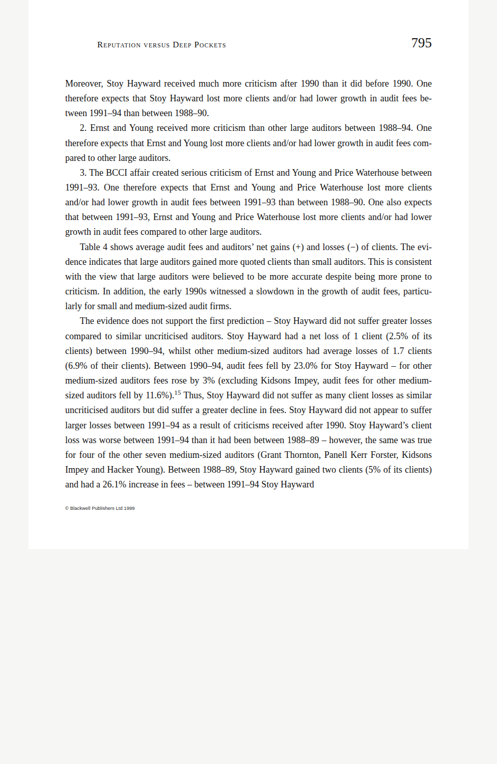Reputation versus Deep Pockets
795
Moreover, Stoy Hayward received much more criticism after 1990 than it did before 1990. One therefore expects that Stoy Hayward lost more clients and/or had lower growth in audit fees between 1991–94 than between 1988–90.
2. Ernst and Young received more criticism than other large auditors between 1988–94. One therefore expects that Ernst and Young lost more clients and/or had lower growth in audit fees compared to other large auditors.
3. The BCCI affair created serious criticism of Ernst and Young and Price Waterhouse between 1991–93. One therefore expects that Ernst and Young and Price Waterhouse lost more clients and/or had lower growth in audit fees between 1991–93 than between 1988–90. One also expects that between 1991–93, Ernst and Young and Price Waterhouse lost more clients and/or had lower growth in audit fees compared to other large auditors.
Table 4 shows average audit fees and auditors’ net gains (+) and losses (−) of clients. The evidence indicates that large auditors gained more quoted clients than small auditors. This is consistent with the view that large auditors were believed to be more accurate despite being more prone to criticism. In addition, the early 1990s witnessed a slowdown in the growth of audit fees, particularly for small and medium-sized audit firms.
The evidence does not support the first prediction – Stoy Hayward did not suffer greater losses compared to similar uncriticised auditors. Stoy Hayward had a net loss of 1 client (2.5% of its clients) between 1990–94, whilst other medium-sized auditors had average losses of 1.7 clients (6.9% of their clients). Between 1990–94, audit fees fell by 23.0% for Stoy Hayward – for other medium-sized auditors fees rose by 3% (excluding Kidsons Impey, audit fees for other medium-sized auditors fell by 11.6%).15 Thus, Stoy Hayward did not suffer as many client losses as similar uncriticised auditors but did suffer a greater decline in fees. Stoy Hayward did not appear to suffer larger losses between 1991–94 as a result of criticisms received after 1990. Stoy Hayward’s client loss was worse between 1991–94 than it had been between 1988–89 – however, the same was true for four of the other seven medium-sized auditors (Grant Thornton, Panell Kerr Forster, Kidsons Impey and Hacker Young). Between 1988–89, Stoy Hayward gained two clients (5% of its clients) and had a 26.1% increase in fees – between 1991–94 Stoy Hayward
© Blackwell Publishers Ltd 1999